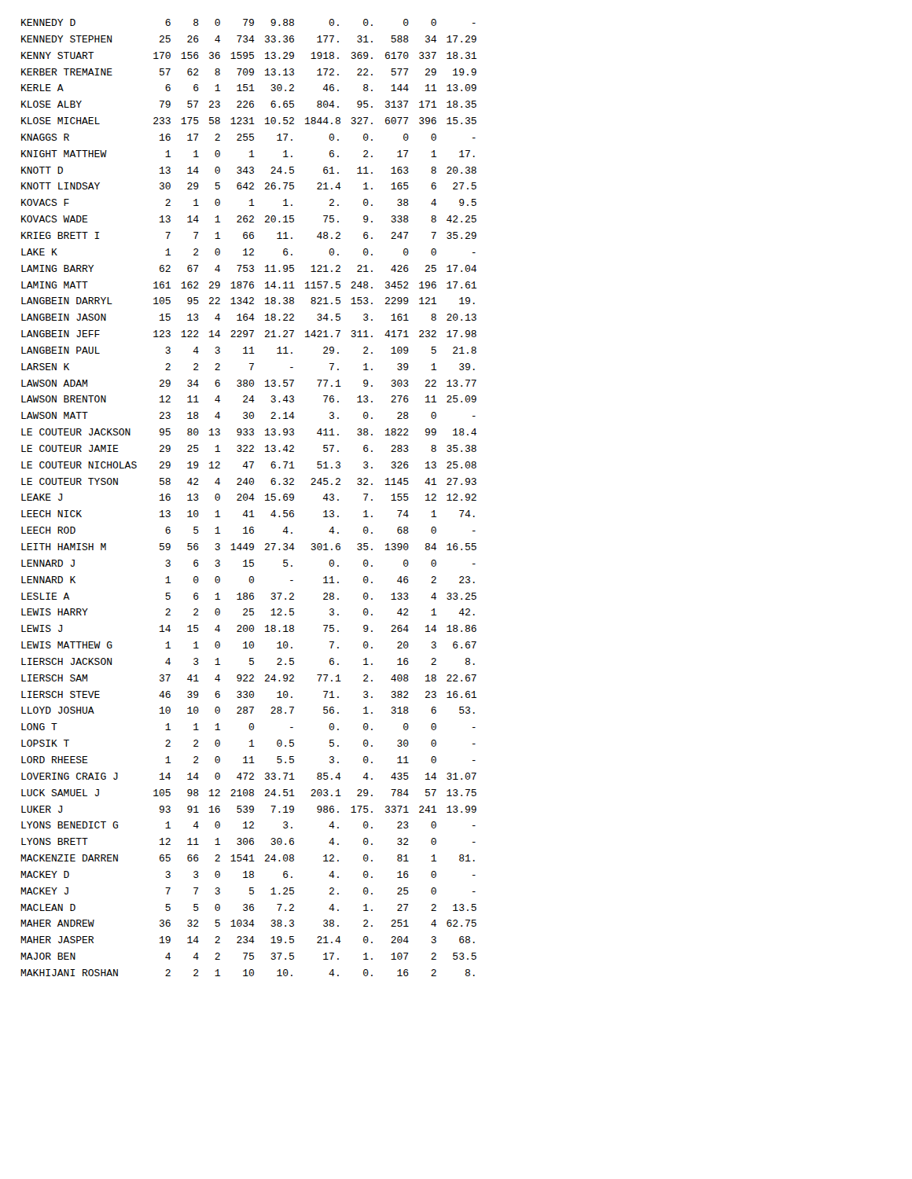| KENNEDY D | 6 | 8 | 0 | 79 | 9.88 | 0. | 0. | 0 | 0 | - |
| KENNEDY STEPHEN | 25 | 26 | 4 | 734 | 33.36 | 177. | 31. | 588 | 34 | 17.29 |
| KENNY STUART | 170 | 156 | 36 | 1595 | 13.29 | 1918. | 369. | 6170 | 337 | 18.31 |
| KERBER TREMAINE | 57 | 62 | 8 | 709 | 13.13 | 172. | 22. | 577 | 29 | 19.9 |
| KERLE A | 6 | 6 | 1 | 151 | 30.2 | 46. | 8. | 144 | 11 | 13.09 |
| KLOSE ALBY | 79 | 57 | 23 | 226 | 6.65 | 804. | 95. | 3137 | 171 | 18.35 |
| KLOSE MICHAEL | 233 | 175 | 58 | 1231 | 10.52 | 1844.8 | 327. | 6077 | 396 | 15.35 |
| KNAGGS R | 16 | 17 | 2 | 255 | 17. | 0. | 0. | 0 | 0 | - |
| KNIGHT MATTHEW | 1 | 1 | 0 | 1 | 1. | 6. | 2. | 17 | 1 | 17. |
| KNOTT D | 13 | 14 | 0 | 343 | 24.5 | 61. | 11. | 163 | 8 | 20.38 |
| KNOTT LINDSAY | 30 | 29 | 5 | 642 | 26.75 | 21.4 | 1. | 165 | 6 | 27.5 |
| KOVACS F | 2 | 1 | 0 | 1 | 1. | 2. | 0. | 38 | 4 | 9.5 |
| KOVACS WADE | 13 | 14 | 1 | 262 | 20.15 | 75. | 9. | 338 | 8 | 42.25 |
| KRIEG BRETT I | 7 | 7 | 1 | 66 | 11. | 48.2 | 6. | 247 | 7 | 35.29 |
| LAKE K | 1 | 2 | 0 | 12 | 6. | 0. | 0. | 0 | 0 | - |
| LAMING BARRY | 62 | 67 | 4 | 753 | 11.95 | 121.2 | 21. | 426 | 25 | 17.04 |
| LAMING MATT | 161 | 162 | 29 | 1876 | 14.11 | 1157.5 | 248. | 3452 | 196 | 17.61 |
| LANGBEIN DARRYL | 105 | 95 | 22 | 1342 | 18.38 | 821.5 | 153. | 2299 | 121 | 19. |
| LANGBEIN JASON | 15 | 13 | 4 | 164 | 18.22 | 34.5 | 3. | 161 | 8 | 20.13 |
| LANGBEIN JEFF | 123 | 122 | 14 | 2297 | 21.27 | 1421.7 | 311. | 4171 | 232 | 17.98 |
| LANGBEIN PAUL | 3 | 4 | 3 | 11 | 11. | 29. | 2. | 109 | 5 | 21.8 |
| LARSEN K | 2 | 2 | 2 | 7 | - | 7. | 1. | 39 | 1 | 39. |
| LAWSON ADAM | 29 | 34 | 6 | 380 | 13.57 | 77.1 | 9. | 303 | 22 | 13.77 |
| LAWSON BRENTON | 12 | 11 | 4 | 24 | 3.43 | 76. | 13. | 276 | 11 | 25.09 |
| LAWSON MATT | 23 | 18 | 4 | 30 | 2.14 | 3. | 0. | 28 | 0 | - |
| LE COUTEUR JACKSON | 95 | 80 | 13 | 933 | 13.93 | 411. | 38. | 1822 | 99 | 18.4 |
| LE COUTEUR JAMIE | 29 | 25 | 1 | 322 | 13.42 | 57. | 6. | 283 | 8 | 35.38 |
| LE COUTEUR NICHOLAS | 29 | 19 | 12 | 47 | 6.71 | 51.3 | 3. | 326 | 13 | 25.08 |
| LE COUTEUR TYSON | 58 | 42 | 4 | 240 | 6.32 | 245.2 | 32. | 1145 | 41 | 27.93 |
| LEAKE J | 16 | 13 | 0 | 204 | 15.69 | 43. | 7. | 155 | 12 | 12.92 |
| LEECH NICK | 13 | 10 | 1 | 41 | 4.56 | 13. | 1. | 74 | 1 | 74. |
| LEECH ROD | 6 | 5 | 1 | 16 | 4. | 4. | 0. | 68 | 0 | - |
| LEITH HAMISH M | 59 | 56 | 3 | 1449 | 27.34 | 301.6 | 35. | 1390 | 84 | 16.55 |
| LENNARD J | 3 | 6 | 3 | 15 | 5. | 0. | 0. | 0 | 0 | - |
| LENNARD K | 1 | 0 | 0 | 0 | - | 11. | 0. | 46 | 2 | 23. |
| LESLIE A | 5 | 6 | 1 | 186 | 37.2 | 28. | 0. | 133 | 4 | 33.25 |
| LEWIS HARRY | 2 | 2 | 0 | 25 | 12.5 | 3. | 0. | 42 | 1 | 42. |
| LEWIS J | 14 | 15 | 4 | 200 | 18.18 | 75. | 9. | 264 | 14 | 18.86 |
| LEWIS MATTHEW G | 1 | 1 | 0 | 10 | 10. | 7. | 0. | 20 | 3 | 6.67 |
| LIERSCH JACKSON | 4 | 3 | 1 | 5 | 2.5 | 6. | 1. | 16 | 2 | 8. |
| LIERSCH SAM | 37 | 41 | 4 | 922 | 24.92 | 77.1 | 2. | 408 | 18 | 22.67 |
| LIERSCH STEVE | 46 | 39 | 6 | 330 | 10. | 71. | 3. | 382 | 23 | 16.61 |
| LLOYD JOSHUA | 10 | 10 | 0 | 287 | 28.7 | 56. | 1. | 318 | 6 | 53. |
| LONG T | 1 | 1 | 1 | 0 | - | 0. | 0. | 0 | 0 | - |
| LOPSIK T | 2 | 2 | 0 | 1 | 0.5 | 5. | 0. | 30 | 0 | - |
| LORD RHEESE | 1 | 2 | 0 | 11 | 5.5 | 3. | 0. | 11 | 0 | - |
| LOVERING CRAIG J | 14 | 14 | 0 | 472 | 33.71 | 85.4 | 4. | 435 | 14 | 31.07 |
| LUCK SAMUEL J | 105 | 98 | 12 | 2108 | 24.51 | 203.1 | 29. | 784 | 57 | 13.75 |
| LUKER J | 93 | 91 | 16 | 539 | 7.19 | 986. | 175. | 3371 | 241 | 13.99 |
| LYONS BENEDICT G | 1 | 4 | 0 | 12 | 3. | 4. | 0. | 23 | 0 | - |
| LYONS BRETT | 12 | 11 | 1 | 306 | 30.6 | 4. | 0. | 32 | 0 | - |
| MACKENZIE DARREN | 65 | 66 | 2 | 1541 | 24.08 | 12. | 0. | 81 | 1 | 81. |
| MACKEY D | 3 | 3 | 0 | 18 | 6. | 4. | 0. | 16 | 0 | - |
| MACKEY J | 7 | 7 | 3 | 5 | 1.25 | 2. | 0. | 25 | 0 | - |
| MACLEAN D | 5 | 5 | 0 | 36 | 7.2 | 4. | 1. | 27 | 2 | 13.5 |
| MAHER ANDREW | 36 | 32 | 5 | 1034 | 38.3 | 38. | 2. | 251 | 4 | 62.75 |
| MAHER JASPER | 19 | 14 | 2 | 234 | 19.5 | 21.4 | 0. | 204 | 3 | 68. |
| MAJOR BEN | 4 | 4 | 2 | 75 | 37.5 | 17. | 1. | 107 | 2 | 53.5 |
| MAKHIJANI ROSHAN | 2 | 2 | 1 | 10 | 10. | 4. | 0. | 16 | 2 | 8. |